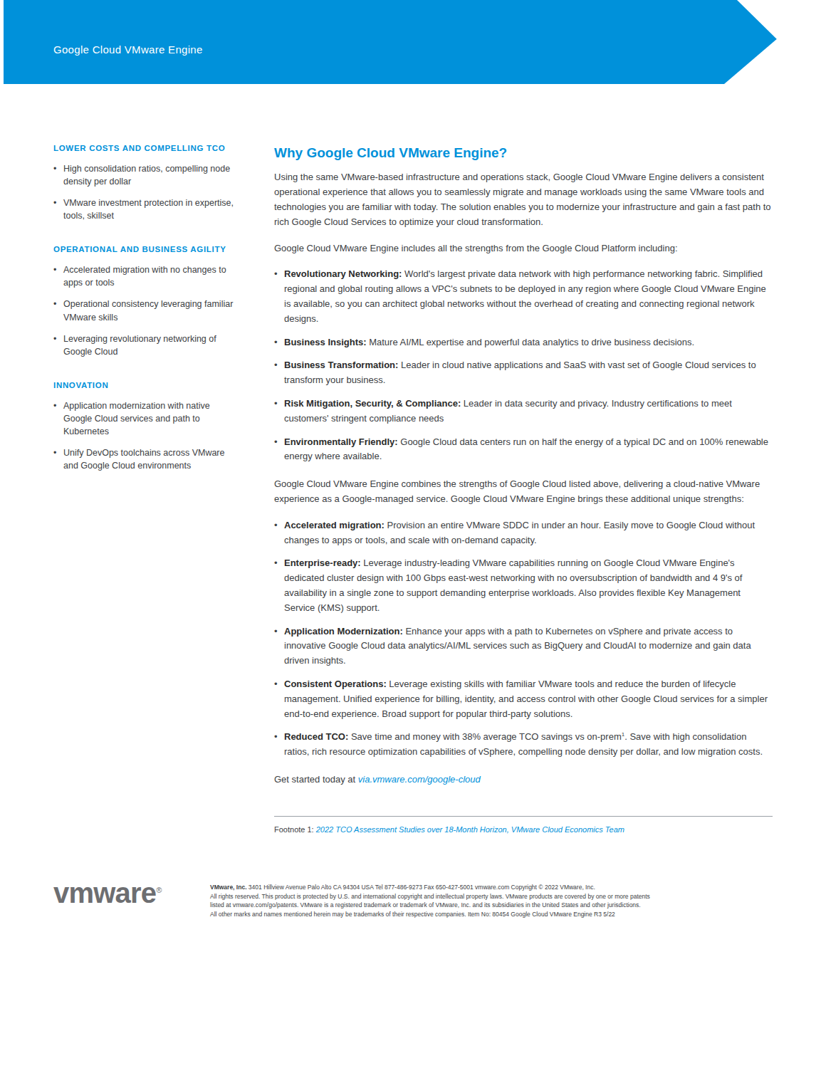Google Cloud VMware Engine
Lower Costs and Compelling TCO
High consolidation ratios, compelling node density per dollar
VMware investment protection in expertise, tools, skillset
Operational and Business Agility
Accelerated migration with no changes to apps or tools
Operational consistency leveraging familiar VMware skills
Leveraging revolutionary networking of Google Cloud
Innovation
Application modernization with native Google Cloud services and path to Kubernetes
Unify DevOps toolchains across VMware and Google Cloud environments
Why Google Cloud VMware Engine?
Using the same VMware-based infrastructure and operations stack, Google Cloud VMware Engine delivers a consistent operational experience that allows you to seamlessly migrate and manage workloads using the same VMware tools and technologies you are familiar with today. The solution enables you to modernize your infrastructure and gain a fast path to rich Google Cloud Services to optimize your cloud transformation.
Google Cloud VMware Engine includes all the strengths from the Google Cloud Platform including:
Revolutionary Networking: World's largest private data network with high performance networking fabric. Simplified regional and global routing allows a VPC's subnets to be deployed in any region where Google Cloud VMware Engine is available, so you can architect global networks without the overhead of creating and connecting regional network designs.
Business Insights: Mature AI/ML expertise and powerful data analytics to drive business decisions.
Business Transformation: Leader in cloud native applications and SaaS with vast set of Google Cloud services to transform your business.
Risk Mitigation, Security, & Compliance: Leader in data security and privacy. Industry certifications to meet customers' stringent compliance needs
Environmentally Friendly: Google Cloud data centers run on half the energy of a typical DC and on 100% renewable energy where available.
Google Cloud VMware Engine combines the strengths of Google Cloud listed above, delivering a cloud-native VMware experience as a Google-managed service. Google Cloud VMware Engine brings these additional unique strengths:
Accelerated migration: Provision an entire VMware SDDC in under an hour. Easily move to Google Cloud without changes to apps or tools, and scale with on-demand capacity.
Enterprise-ready: Leverage industry-leading VMware capabilities running on Google Cloud VMware Engine's dedicated cluster design with 100 Gbps east-west networking with no oversubscription of bandwidth and 4 9's of availability in a single zone to support demanding enterprise workloads. Also provides flexible Key Management Service (KMS) support.
Application Modernization: Enhance your apps with a path to Kubernetes on vSphere and private access to innovative Google Cloud data analytics/AI/ML services such as BigQuery and CloudAI to modernize and gain data driven insights.
Consistent Operations: Leverage existing skills with familiar VMware tools and reduce the burden of lifecycle management. Unified experience for billing, identity, and access control with other Google Cloud services for a simpler end-to-end experience. Broad support for popular third-party solutions.
Reduced TCO: Save time and money with 38% average TCO savings vs on-prem1. Save with high consolidation ratios, rich resource optimization capabilities of vSphere, compelling node density per dollar, and low migration costs.
Get started today at via.vmware.com/google-cloud
Footnote 1: 2022 TCO Assessment Studies over 18-Month Horizon, VMware Cloud Economics Team
vmware®
VMware, Inc. 3401 Hillview Avenue Palo Alto CA 94304 USA Tel 877-486-9273 Fax 650-427-5001 vmware.com Copyright © 2022 VMware, Inc.
All rights reserved. This product is protected by U.S. and international copyright and intellectual property laws. VMware products are covered by one or more patents
listed at vmware.com/go/patents. VMware is a registered trademark or trademark of VMware, Inc. and its subsidiaries in the United States and other jurisdictions.
All other marks and names mentioned herein may be trademarks of their respective companies. Item No: 80454 Google Cloud VMware Engine R3 5/22